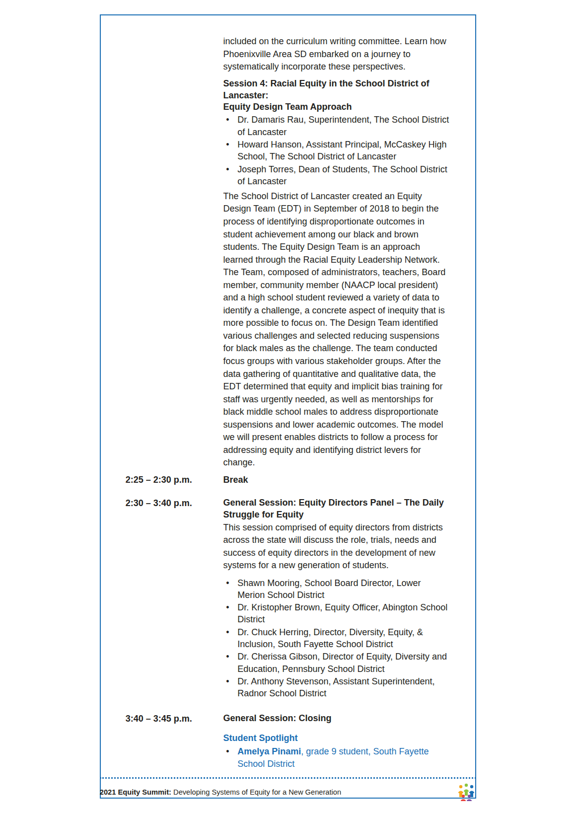included on the curriculum writing committee. Learn how Phoenixville Area SD embarked on a journey to systematically incorporate these perspectives.
Session 4: Racial Equity in the School District of Lancaster:
Equity Design Team Approach
Dr. Damaris Rau, Superintendent, The School District of Lancaster
Howard Hanson, Assistant Principal, McCaskey High School, The School District of Lancaster
Joseph Torres, Dean of Students, The School District of Lancaster
The School District of Lancaster created an Equity Design Team (EDT) in September of 2018 to begin the process of identifying disproportionate outcomes in student achievement among our black and brown students. The Equity Design Team is an approach learned through the Racial Equity Leadership Network. The Team, composed of administrators, teachers, Board member, community member (NAACP local president) and a high school student reviewed a variety of data to identify a challenge, a concrete aspect of inequity that is more possible to focus on. The Design Team identified various challenges and selected reducing suspensions for black males as the challenge. The team conducted focus groups with various stakeholder groups. After the data gathering of quantitative and qualitative data, the EDT determined that equity and implicit bias training for staff was urgently needed, as well as mentorships for black middle school males to address disproportionate suspensions and lower academic outcomes. The model we will present enables districts to follow a process for addressing equity and identifying district levers for change.
2:25 – 2:30 p.m.
Break
2:30 – 3:40 p.m.
General Session: Equity Directors Panel – The Daily Struggle for Equity
This session comprised of equity directors from districts across the state will discuss the role, trials, needs and success of equity directors in the development of new systems for a new generation of students.
Shawn Mooring, School Board Director, Lower Merion School District
Dr. Kristopher Brown, Equity Officer, Abington School District
Dr. Chuck Herring, Director, Diversity, Equity, & Inclusion, South Fayette School District
Dr. Cherissa Gibson, Director of Equity, Diversity and Education, Pennsbury School District
Dr. Anthony Stevenson, Assistant Superintendent, Radnor School District
3:40 – 3:45 p.m.
General Session: Closing
Student Spotlight
Amelya Pinami, grade 9 student, South Fayette School District
2021 Equity Summit: Developing Systems of Equity for a New Generation